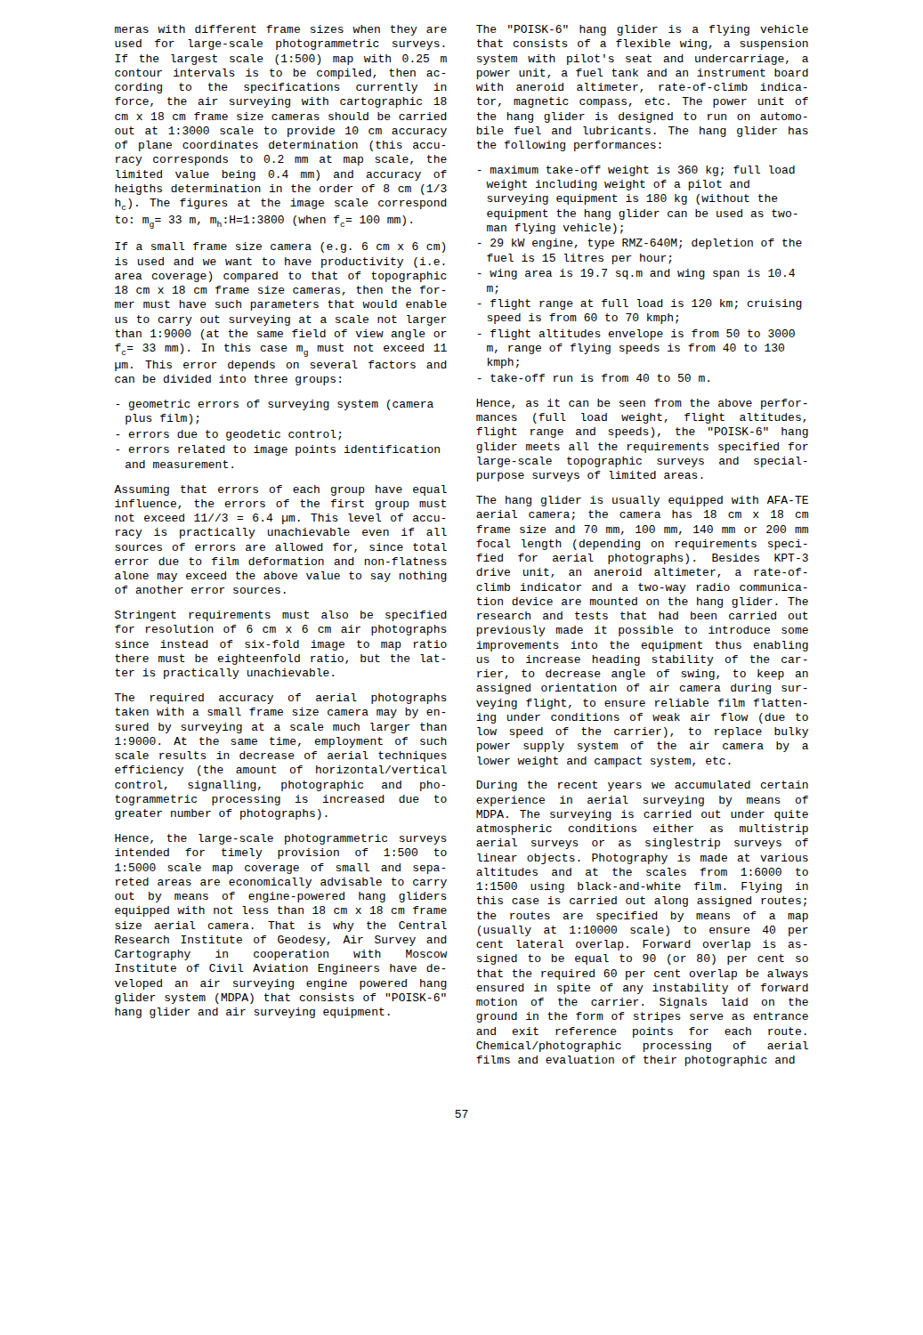meras with different frame sizes when they are used for large-scale photogrammetric surveys. If the largest scale (1:500) map with 0.25 m contour intervals is to be compiled, then according to the specifications currently in force, the air surveying with cartographic 18 cm x 18 cm frame size cameras should be carried out at 1:3000 scale to provide 10 cm accuracy of plane coordinates determination (this accuracy corresponds to 0.2 mm at map scale, the limited value being 0.4 mm) and accuracy of heigths determination in the order of 8 cm (1/3 hc). The figures at the image scale correspond to: mg= 33 m, mh:H=1:3800 (when fc= 100 mm).
If a small frame size camera (e.g. 6 cm x 6 cm) is used and we want to have productivity (i.e. area coverage) compared to that of topographic 18 cm x 18 cm frame size cameras, then the former must have such parameters that would enable us to carry out surveying at a scale not larger than 1:9000 (at the same field of view angle or fc= 33 mm). In this case mg must not exceed 11 µm. This error depends on several factors and can be divided into three groups:
geometric errors of surveying system (camera plus film);
errors due to geodetic control;
errors related to image points identification and measurement.
Assuming that errors of each group have equal influence, the errors of the first group must not exceed 11//3 = 6.4 µm. This level of accuracy is practically unachievable even if all sources of errors are allowed for, since total error due to film deformation and non-flatness alone may exceed the above value to say nothing of another error sources.
Stringent requirements must also be specified for resolution of 6 cm x 6 cm air photographs since instead of six-fold image to map ratio there must be eighteenfold ratio, but the latter is practically unachievable.
The required accuracy of aerial photographs taken with a small frame size camera may by ensured by surveying at a scale much larger than 1:9000. At the same time, employment of such scale results in decrease of aerial techniques efficiency (the amount of horizontal/vertical control, signalling, photographic and photogrammetric processing is increased due to greater number of photographs).
Hence, the large-scale photogrammetric surveys intended for timely provision of 1:500 to 1:5000 scale map coverage of small and separeted areas are economically advisable to carry out by means of engine-powered hang gliders equipped with not less than 18 cm x 18 cm frame size aerial camera. That is why the Central Research Institute of Geodesy, Air Survey and Cartography in cooperation with Moscow Institute of Civil Aviation Engineers have developed an air surveying engine powered hang glider system (MDPA) that consists of "POISK-6" hang glider and air surveying equipment.
The "POISK-6" hang glider is a flying vehicle that consists of a flexible wing, a suspension system with pilot's seat and undercarriage, a power unit, a fuel tank and an instrument board with aneroid altimeter, rate-of-climb indicator, magnetic compass, etc. The power unit of the hang glider is designed to run on automobile fuel and lubricants. The hang glider has the following performances:
maximum take-off weight is 360 kg; full load weight including weight of a pilot and surveying equipment is 180 kg (without the equipment the hang glider can be used as two-man flying vehicle);
29 kW engine, type RMZ-640M; depletion of the fuel is 15 litres per hour;
wing area is 19.7 sq.m and wing span is 10.4 m;
flight range at full load is 120 km; cruising speed is from 60 to 70 kmph;
flight altitudes envelope is from 50 to 3000 m, range of flying speeds is from 40 to 130 kmph;
take-off run is from 40 to 50 m.
Hence, as it can be seen from the above performances (full load weight, flight altitudes, flight range and speeds), the "POISK-6" hang glider meets all the requirements specified for large-scale topographic surveys and special-purpose surveys of limited areas.
The hang glider is usually equipped with AFA-TE aerial camera; the camera has 18 cm x 18 cm frame size and 70 mm, 100 mm, 140 mm or 200 mm focal length (depending on requirements specified for aerial photographs). Besides KPT-3 drive unit, an aneroid altimeter, a rate-of-climb indicator and a two-way radio communication device are mounted on the hang glider. The research and tests that had been carried out previously made it possible to introduce some improvements into the equipment thus enabling us to increase heading stability of the carrier, to decrease angle of swing, to keep an assigned orientation of air camera during surveying flight, to ensure reliable film flattening under conditions of weak air flow (due to low speed of the carrier), to replace bulky power supply system of the air camera by a lower weight and campact system, etc.
During the recent years we accumulated certain experience in aerial surveying by means of MDPA. The surveying is carried out under quite atmospheric conditions either as multistrip aerial surveys or as singlestrip surveys of linear objects. Photography is made at various altitudes and at the scales from 1:6000 to 1:1500 using black-and-white film. Flying in this case is carried out along assigned routes; the routes are specified by means of a map (usually at 1:10000 scale) to ensure 40 per cent lateral overlap. Forward overlap is assigned to be equal to 90 (or 80) per cent so that the required 60 per cent overlap be always ensured in spite of any instability of forward motion of the carrier. Signals laid on the ground in the form of stripes serve as entrance and exit reference points for each route. Chemical/photographic processing of aerial films and evaluation of their photographic and
57